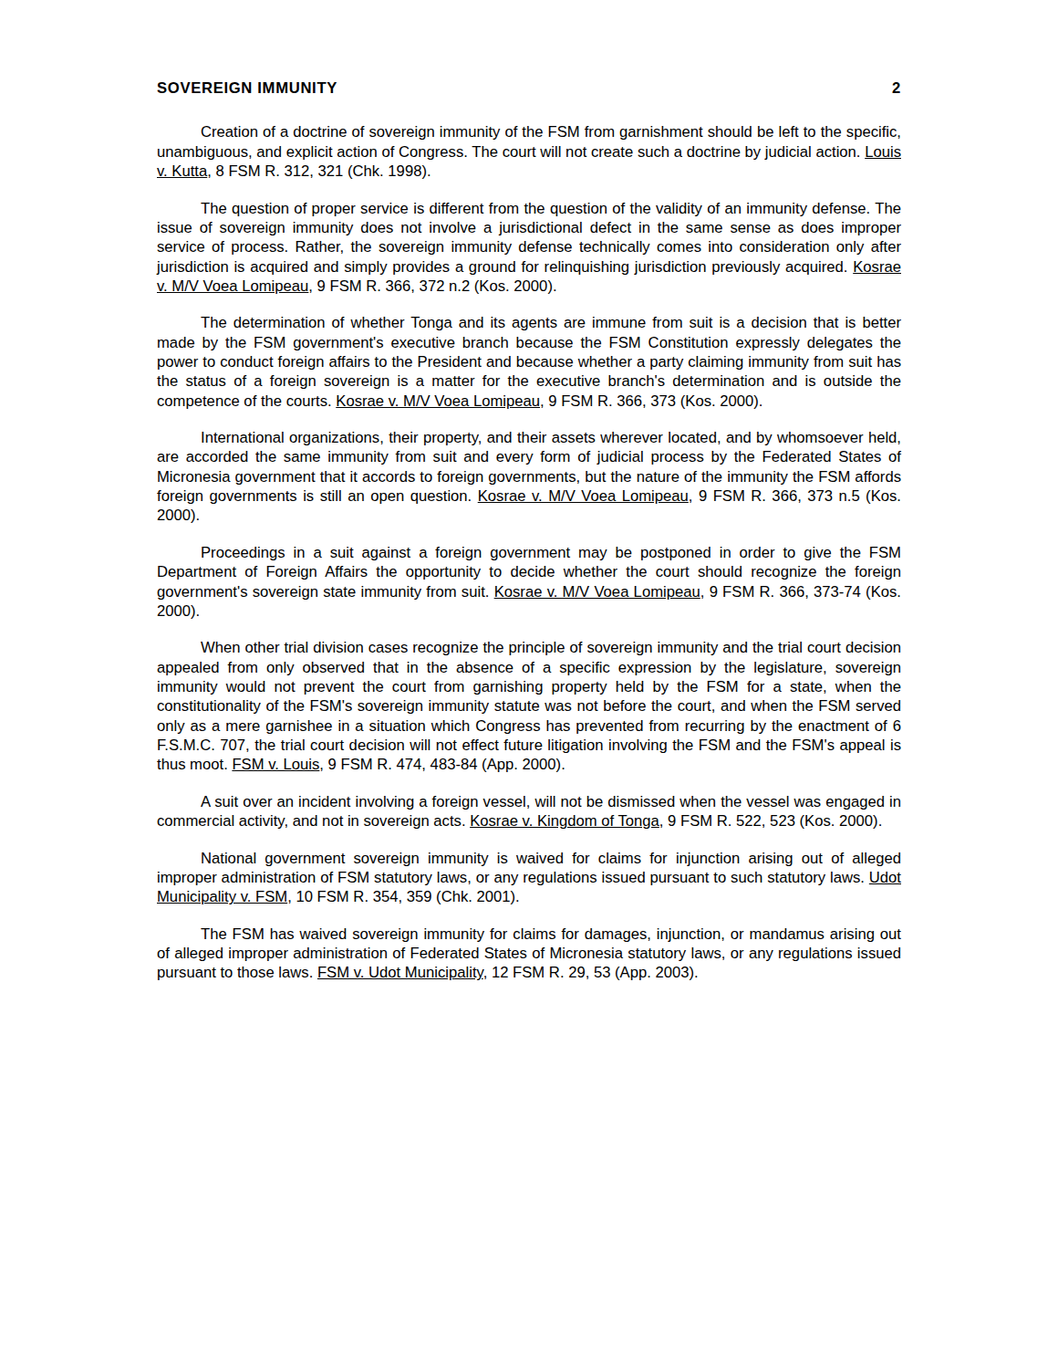Sovereign Immunity 2
Creation of a doctrine of sovereign immunity of the FSM from garnishment should be left to the specific, unambiguous, and explicit action of Congress. The court will not create such a doctrine by judicial action. Louis v. Kutta, 8 FSM R. 312, 321 (Chk. 1998).
The question of proper service is different from the question of the validity of an immunity defense. The issue of sovereign immunity does not involve a jurisdictional defect in the same sense as does improper service of process. Rather, the sovereign immunity defense technically comes into consideration only after jurisdiction is acquired and simply provides a ground for relinquishing jurisdiction previously acquired. Kosrae v. M/V Voea Lomipeau, 9 FSM R. 366, 372 n.2 (Kos. 2000).
The determination of whether Tonga and its agents are immune from suit is a decision that is better made by the FSM government's executive branch because the FSM Constitution expressly delegates the power to conduct foreign affairs to the President and because whether a party claiming immunity from suit has the status of a foreign sovereign is a matter for the executive branch's determination and is outside the competence of the courts. Kosrae v. M/V Voea Lomipeau, 9 FSM R. 366, 373 (Kos. 2000).
International organizations, their property, and their assets wherever located, and by whomsoever held, are accorded the same immunity from suit and every form of judicial process by the Federated States of Micronesia government that it accords to foreign governments, but the nature of the immunity the FSM affords foreign governments is still an open question. Kosrae v. M/V Voea Lomipeau, 9 FSM R. 366, 373 n.5 (Kos. 2000).
Proceedings in a suit against a foreign government may be postponed in order to give the FSM Department of Foreign Affairs the opportunity to decide whether the court should recognize the foreign government's sovereign state immunity from suit. Kosrae v. M/V Voea Lomipeau, 9 FSM R. 366, 373-74 (Kos. 2000).
When other trial division cases recognize the principle of sovereign immunity and the trial court decision appealed from only observed that in the absence of a specific expression by the legislature, sovereign immunity would not prevent the court from garnishing property held by the FSM for a state, when the constitutionality of the FSM's sovereign immunity statute was not before the court, and when the FSM served only as a mere garnishee in a situation which Congress has prevented from recurring by the enactment of 6 F.S.M.C. 707, the trial court decision will not effect future litigation involving the FSM and the FSM's appeal is thus moot. FSM v. Louis, 9 FSM R. 474, 483-84 (App. 2000).
A suit over an incident involving a foreign vessel, will not be dismissed when the vessel was engaged in commercial activity, and not in sovereign acts. Kosrae v. Kingdom of Tonga, 9 FSM R. 522, 523 (Kos. 2000).
National government sovereign immunity is waived for claims for injunction arising out of alleged improper administration of FSM statutory laws, or any regulations issued pursuant to such statutory laws. Udot Municipality v. FSM, 10 FSM R. 354, 359 (Chk. 2001).
The FSM has waived sovereign immunity for claims for damages, injunction, or mandamus arising out of alleged improper administration of Federated States of Micronesia statutory laws, or any regulations issued pursuant to those laws. FSM v. Udot Municipality, 12 FSM R. 29, 53 (App. 2003).